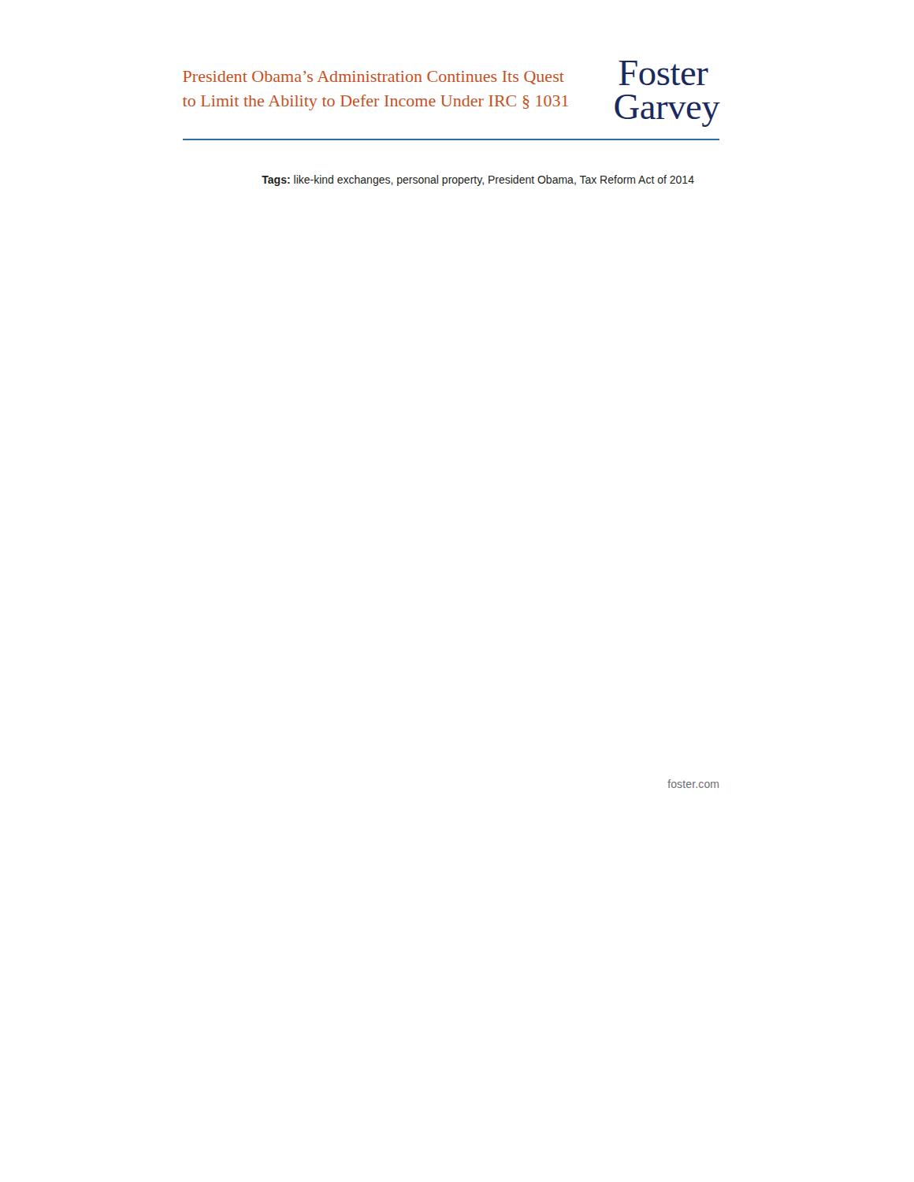President Obama’s Administration Continues Its Quest to Limit the Ability to Defer Income Under IRC § 1031
Foster
Garvey
Tags: like-kind exchanges, personal property, President Obama, Tax Reform Act of 2014
foster.com